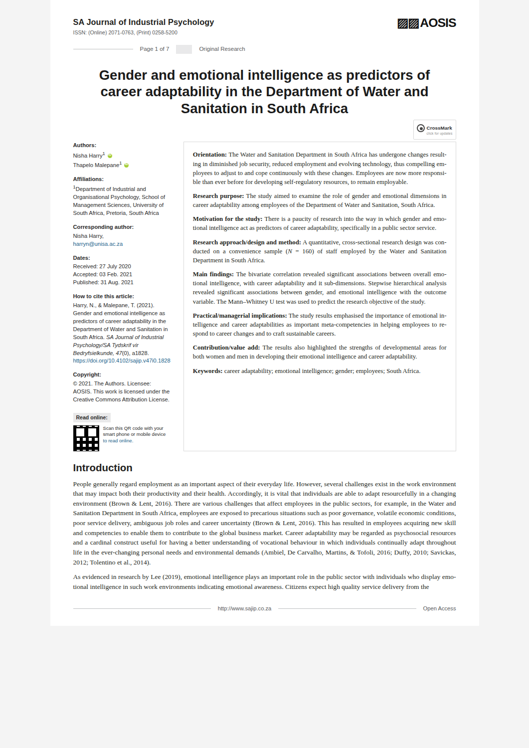SA Journal of Industrial Psychology
ISSN: (Online) 2071-0763, (Print) 0258-5200
▨▨AOSIS
Page 1 of 7 Original Research
Gender and emotional intelligence as predictors of career adaptability in the Department of Water and Sanitation in South Africa
Authors:
Nisha Harry1
Thapelo Malepane1
Affiliations:
1Department of Industrial and Organisational Psychology, School of Management Sciences, University of South Africa, Pretoria, South Africa
Corresponding author:
Nisha Harry,
harryn@unisa.ac.za
Dates:
Received: 27 July 2020
Accepted: 03 Feb. 2021
Published: 31 Aug. 2021
How to cite this article:
Harry, N., & Malepane, T. (2021). Gender and emotional intelligence as predictors of career adaptability in the Department of Water and Sanitation in South Africa. SA Journal of Industrial Psychology/SA Tydskrif vir Bedryfsielkunde, 47(0), a1828. https://doi.org/10.4102/sajip.v47i0.1828
Copyright:
© 2021. The Authors. Licensee: AOSIS. This work is licensed under the Creative Commons Attribution License.
Read online:
Scan this QR code with your smart phone or mobile device to read online.
Orientation: The Water and Sanitation Department in South Africa has undergone changes resulting in diminished job security, reduced employment and evolving technology, thus compelling employees to adjust to and cope continuously with these changes. Employees are now more responsible than ever before for developing self-regulatory resources, to remain employable.
Research purpose: The study aimed to examine the role of gender and emotional dimensions in career adaptability among employees of the Department of Water and Sanitation, South Africa.
Motivation for the study: There is a paucity of research into the way in which gender and emotional intelligence act as predictors of career adaptability, specifically in a public sector service.
Research approach/design and method: A quantitative, cross-sectional research design was conducted on a convenience sample (N = 160) of staff employed by the Water and Sanitation Department in South Africa.
Main findings: The bivariate correlation revealed significant associations between overall emotional intelligence, with career adaptability and it sub-dimensions. Stepwise hierarchical analysis revealed significant associations between gender, and emotional intelligence with the outcome variable. The Mann–Whitney U test was used to predict the research objective of the study.
Practical/managerial implications: The study results emphasised the importance of emotional intelligence and career adaptabilities as important meta-competencies in helping employees to respond to career changes and to craft sustainable careers.
Contribution/value add: The results also highlighted the strengths of developmental areas for both women and men in developing their emotional intelligence and career adaptability.
Keywords: career adaptability; emotional intelligence; gender; employees; South Africa.
Introduction
People generally regard employment as an important aspect of their everyday life. However, several challenges exist in the work environment that may impact both their productivity and their health. Accordingly, it is vital that individuals are able to adapt resourcefully in a changing environment (Brown & Lent, 2016). There are various challenges that affect employees in the public sectors, for example, in the Water and Sanitation Department in South Africa, employees are exposed to precarious situations such as poor governance, volatile economic conditions, poor service delivery, ambiguous job roles and career uncertainty (Brown & Lent, 2016). This has resulted in employees acquiring new skill and competencies to enable them to contribute to the global business market. Career adaptability may be regarded as psychosocial resources and a cardinal construct useful for having a better understanding of vocational behaviour in which individuals continually adapt throughout life in the ever-changing personal needs and environmental demands (Ambiel, De Carvalho, Martins, & Tofoli, 2016; Duffy, 2010; Savickas, 2012; Tolentino et al., 2014).
As evidenced in research by Lee (2019), emotional intelligence plays an important role in the public sector with individuals who display emotional intelligence in such work environments indicating emotional awareness. Citizens expect high quality service delivery from the
http://www.sajip.co.za Open Access